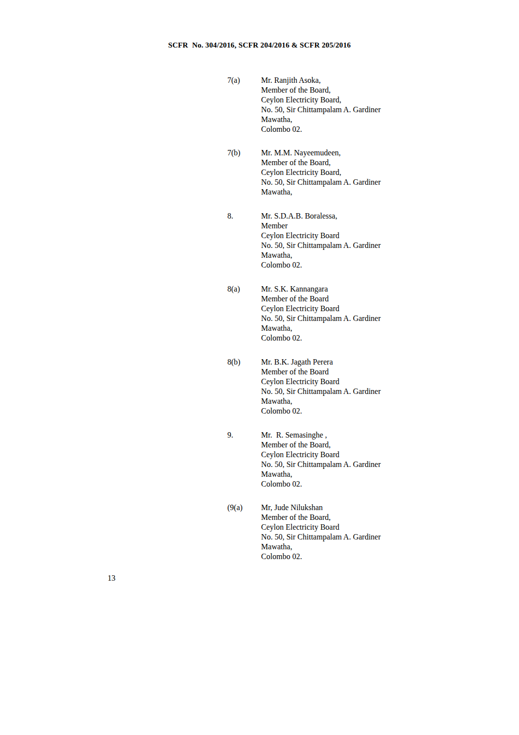SCFR No. 304/2016, SCFR 204/2016 & SCFR 205/2016
7(a)
Mr. Ranjith Asoka,
Member of the Board,
Ceylon Electricity Board,
No. 50, Sir Chittampalam A. Gardiner
Mawatha,
Colombo 02.
7(b)
Mr. M.M. Nayeemudeen,
Member of the Board,
Ceylon Electricity Board,
No. 50, Sir Chittampalam A. Gardiner
Mawatha,
8.
Mr. S.D.A.B. Boralessa,
Member
Ceylon Electricity Board
No. 50, Sir Chittampalam A. Gardiner
Mawatha,
Colombo 02.
8(a)
Mr. S.K. Kannangara
Member of the Board
Ceylon Electricity Board
No. 50, Sir Chittampalam A. Gardiner
Mawatha,
Colombo 02.
8(b)
Mr. B.K. Jagath Perera
Member of the Board
Ceylon Electricity Board
No. 50, Sir Chittampalam A. Gardiner
Mawatha,
Colombo 02.
9.
Mr. R. Semasinghe ,
Member of the Board,
Ceylon Electricity Board
No. 50, Sir Chittampalam A. Gardiner
Mawatha,
Colombo 02.
(9(a)
Mr, Jude Nilukshan
Member of the Board,
Ceylon Electricity Board
No. 50, Sir Chittampalam A. Gardiner
Mawatha,
Colombo 02.
13